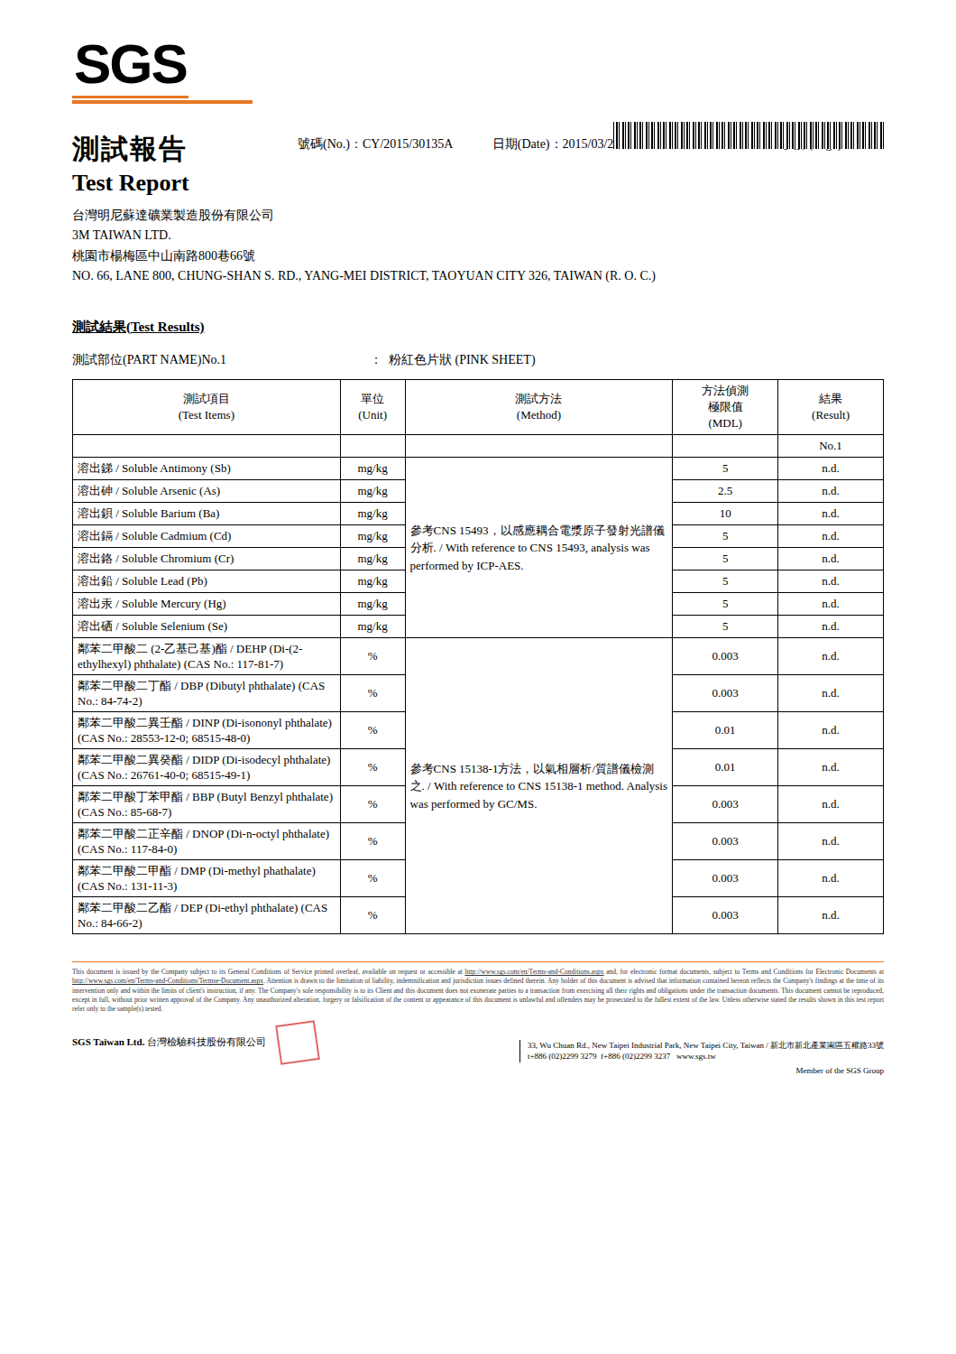SGS
測試報告 Test Report
號碼(No.)：CY/2015/30135A 日期(Date)：2015/03/24
頁數(Page)：2 of 4
台灣明尼蘇達礦業製造股份有限公司
3M TAIWAN LTD.
桃園市楊梅區中山南路800巷66號
NO. 66, LANE 800, CHUNG-SHAN S. RD., YANG-MEI DISTRICT, TAOYUAN CITY 326, TAIWAN (R. O. C.)
測試結果(Test Results)
測試部位(PART NAME)No.1： 粉紅色片狀 (PINK SHEET)
| 測試項目 (Test Items) | 單位 (Unit) | 測試方法 (Method) | 方法偵測 極限值 (MDL) | 結果 (Result) |
| --- | --- | --- | --- | --- |
| | | | | No.1 |
| 溶出銻 / Soluble Antimony (Sb) | mg/kg | 參考CNS 15493，以感應耦合電漿原子發射光譜儀分析. / With reference to CNS 15493, analysis was performed by ICP-AES. | 5 | n.d. |
| 溶出砷 / Soluble Arsenic (As) | mg/kg | 2.5 | n.d. |
| 溶出鋇 / Soluble Barium (Ba) | mg/kg | 10 | n.d. |
| 溶出鎘 / Soluble Cadmium (Cd) | mg/kg | 5 | n.d. |
| 溶出鉻 / Soluble Chromium (Cr) | mg/kg | 5 | n.d. |
| 溶出鉛 / Soluble Lead (Pb) | mg/kg | 5 | n.d. |
| 溶出汞 / Soluble Mercury (Hg) | mg/kg | 5 | n.d. |
| 溶出硒 / Soluble Selenium (Se) | mg/kg | 5 | n.d. |
| 鄰苯二甲酸二 (2-乙基己基)酯 / DEHP (Di-(2-ethylhexyl) phthalate) (CAS No.: 117-81-7) | % | 參考CNS 15138-1方法，以氣相層析/質譜儀檢測之. / With reference to CNS 15138-1 method. Analysis was performed by GC/MS. | 0.003 | n.d. |
| 鄰苯二甲酸二丁酯 / DBP (Dibutyl phthalate) (CAS No.: 84-74-2) | % | 0.003 | n.d. |
| 鄰苯二甲酸二異壬酯 / DINP (Di-isononyl phthalate) (CAS No.: 28553-12-0; 68515-48-0) | % | 0.01 | n.d. |
| 鄰苯二甲酸二異癸酯 / DIDP (Di-isodecyl phthalate) (CAS No.: 26761-40-0; 68515-49-1) | % | 0.01 | n.d. |
| 鄰苯二甲酸丁苯甲酯 / BBP (Butyl Benzyl phthalate) (CAS No.: 85-68-7) | % | 0.003 | n.d. |
| 鄰苯二甲酸二正辛酯 / DNOP (Di-n-octyl phthalate) (CAS No.: 117-84-0) | % | 0.003 | n.d. |
| 鄰苯二甲酸二甲酯 / DMP (Di-methyl phathalate) (CAS No.: 131-11-3) | % | 0.003 | n.d. |
| 鄰苯二甲酸二乙酯 / DEP (Di-ethyl phthalate) (CAS No.: 84-66-2) | % | 0.003 | n.d. |
This document is issued by the Company subject to its General Conditions of Service printed overleaf, available on request or accessible at http://www.sgs.com/en/Terms-and-Conditions.aspx and, for electronic format documents, subject to Terms and Conditions for Electronic Documents at http://www.sgs.com/en/Terms-and-Conditions/Termse-Document.aspx. Attention is drawn to the limitation of liability, indemnification and jurisdiction issues defined therein. Any holder of this document is advised that information contained hereon reflects the Company's findings at the time of its intervention only and within the limits of client's instruction, if any. The Company's sole responsibility is to its Client and this document does not exonerate parties to a transaction from exercising all their rights and obligations under the transaction documents. This document cannot be reproduced, except in full, without prior written approval of the Company. Any unauthorized alteration, forgery or falsification of the content or appearance of this document is unlawful and offenders may be prosecuted to the fullest extent of the law. Unless otherwise stated the results shown in this test report refer only to the sample(s) tested.
SGS Taiwan Ltd. 台灣檢驗科技股份有限公司
33, Wu Chuan Rd., New Taipei Industrial Park, New Taipei City, Taiwan / 新北市新北產業園區五權路33號
t+886 (02)2299 3279 f+886 (02)2299 3237 www.sgs.tw
Member of the SGS Group